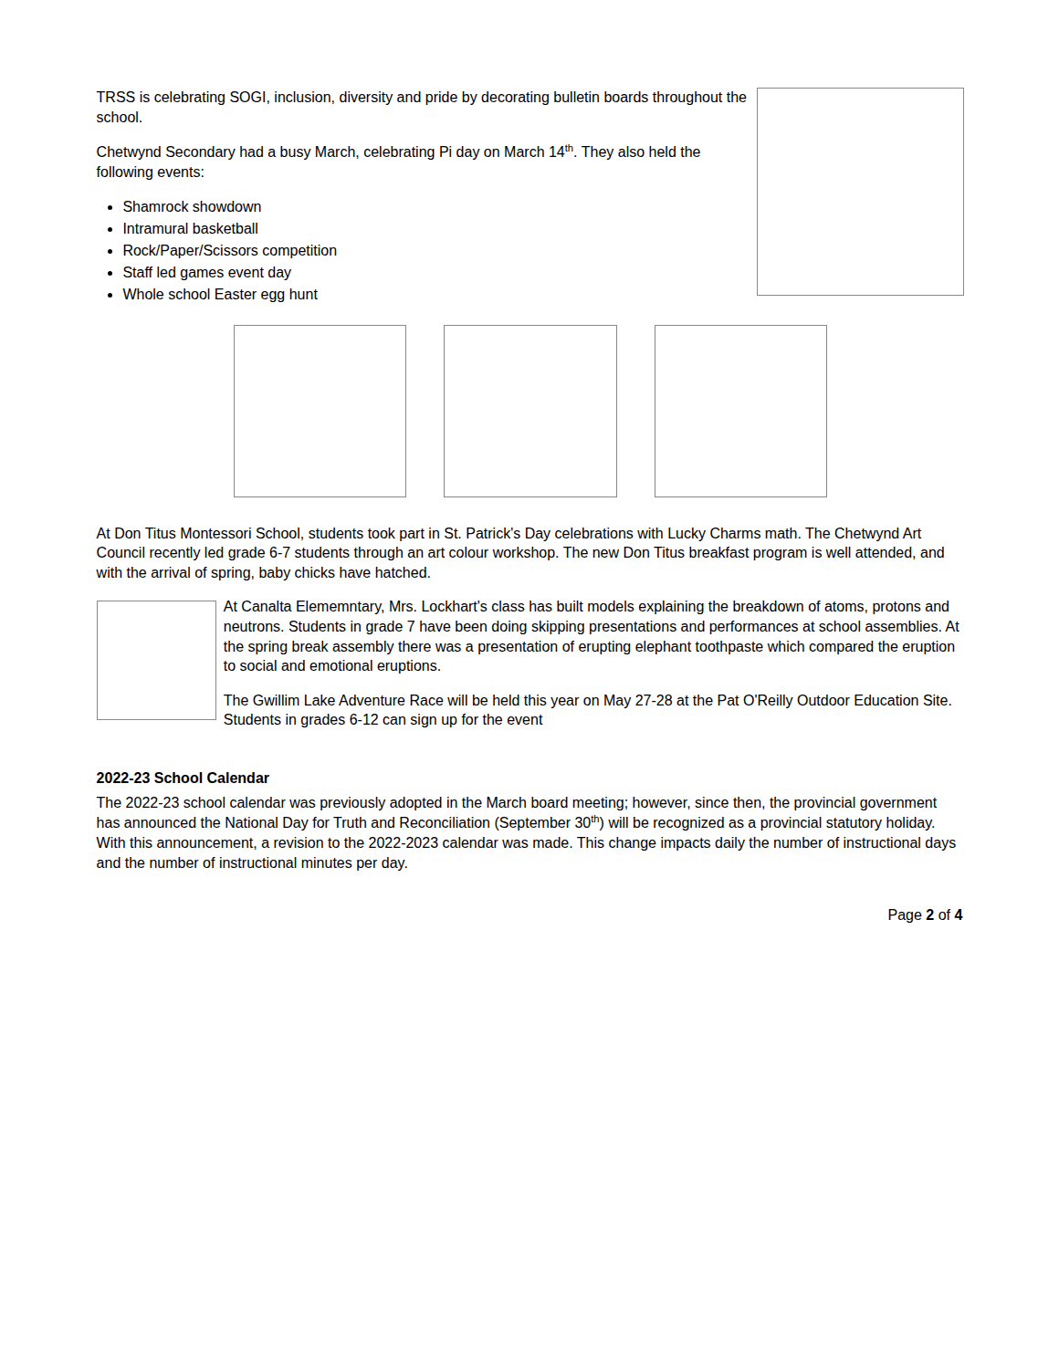TRSS is celebrating SOGI, inclusion, diversity and pride by decorating bulletin boards throughout the school.
Chetwynd Secondary had a busy March, celebrating Pi day on March 14th. They also held the following events:
Shamrock showdown
Intramural basketball
Rock/Paper/Scissors competition
Staff led games event day
Whole school Easter egg hunt
At Don Titus Montessori School, students took part in St. Patrick's Day celebrations with Lucky Charms math. The Chetwynd Art Council recently led grade 6-7 students through an art colour workshop. The new Don Titus breakfast program is well attended, and with the arrival of spring, baby chicks have hatched.
At Canalta Elememntary, Mrs. Lockhart's class has built models explaining the breakdown of atoms, protons and neutrons. Students in grade 7 have been doing skipping presentations and performances at school assemblies. At the spring break assembly there was a presentation of erupting elephant toothpaste which compared the eruption to social and emotional eruptions.
The Gwillim Lake Adventure Race will be held this year on May 27-28 at the Pat O'Reilly Outdoor Education Site. Students in grades 6-12 can sign up for the event
2022-23 School Calendar
The 2022-23 school calendar was previously adopted in the March board meeting; however, since then, the provincial government has announced the National Day for Truth and Reconciliation (September 30th) will be recognized as a provincial statutory holiday. With this announcement, a revision to the 2022-2023 calendar was made. This change impacts daily the number of instructional days and the number of instructional minutes per day.
Page 2 of 4